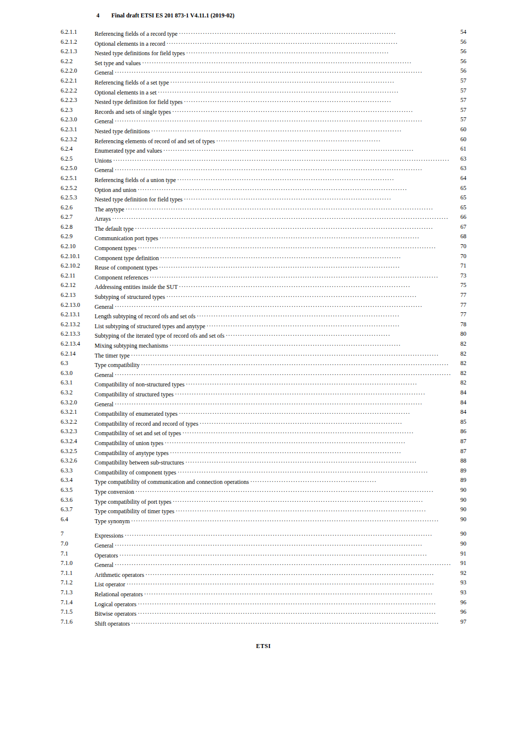4 Final draft ETSI ES 201 873-1 V4.11.1 (2019-02)
| 6.2.1.1 | Referencing fields of a record type ........................................................................................... | 54 |
| 6.2.1.2 | Optional elements in a record ................................................................................................. | 56 |
| 6.2.1.3 | Nested type definitions for field types ..................................................................................... | 56 |
| 6.2.2 | Set type and values ................................................................................................................. | 56 |
| 6.2.2.0 | General ................................................................................................................................. | 56 |
| 6.2.2.1 | Referencing fields of a set type .............................................................................................. | 57 |
| 6.2.2.2 | Optional elements in a set ..................................................................................................... | 57 |
| 6.2.2.3 | Nested type definition for field types ....................................................................................... | 57 |
| 6.2.3 | Records and sets of single types ..................................................................................................... | 57 |
| 6.2.3.0 | General ................................................................................................................................. | 57 |
| 6.2.3.1 | Nested type definitions ......................................................................................................... | 60 |
| 6.2.3.2 | Referencing elements of record of and set of types ..................................................................... | 60 |
| 6.2.4 | Enumerated type and values ......................................................................................................... | 61 |
| 6.2.5 | Unions ............................................................................................................................................. | 63 |
| 6.2.5.0 | General ................................................................................................................................. | 63 |
| 6.2.5.1 | Referencing fields of a union type ........................................................................................... | 64 |
| 6.2.5.2 | Option and union ................................................................................................................. | 65 |
| 6.2.5.3 | Nested type definition for field types ....................................................................................... | 65 |
| 6.2.6 | The anytype ................................................................................................................................. | 65 |
| 6.2.7 | Arrays ............................................................................................................................................. | 66 |
| 6.2.8 | The default type ............................................................................................................................. | 67 |
| 6.2.9 | Communication port types ............................................................................................................. | 68 |
| 6.2.10 | Component types ............................................................................................................................. | 70 |
| 6.2.10.1 | Component type definition ..................................................................................................... | 70 |
| 6.2.10.2 | Reuse of component types ..................................................................................................... | 71 |
| 6.2.11 | Component references ......................................................................................................................... | 73 |
| 6.2.12 | Addressing entities inside the SUT ................................................................................................. | 75 |
| 6.2.13 | Subtyping of structured types ......................................................................................................... | 77 |
| 6.2.13.0 | General ................................................................................................................................. | 77 |
| 6.2.13.1 | Length subtyping of record ofs and set ofs ..................................................................................... | 77 |
| 6.2.13.2 | List subtyping of structured types and anytype ................................................................................. | 78 |
| 6.2.13.3 | Subtyping of the iterated type of record ofs and set ofs ..................................................................... | 80 |
| 6.2.13.4 | Mixing subtyping mechanisms ................................................................................................. | 82 |
| 6.2.14 | The timer type ................................................................................................................................. | 82 |
| 6.3 | Type compatibility ................................................................................................................................. | 82 |
| 6.3.0 | General ............................................................................................................................................. | 82 |
| 6.3.1 | Compatibility of non-structured types ................................................................................................. | 82 |
| 6.3.2 | Compatibility of structured types ......................................................................................................... | 84 |
| 6.3.2.0 | General ................................................................................................................................. | 84 |
| 6.3.2.1 | Compatibility of enumerated types ................................................................................................. | 84 |
| 6.3.2.2 | Compatibility of record and record of types ..................................................................................... | 85 |
| 6.3.2.3 | Compatibility of set and set of types ................................................................................................. | 86 |
| 6.3.2.4 | Compatibility of union types ..................................................................................................... | 87 |
| 6.3.2.5 | Compatibility of anytype types ................................................................................................. | 87 |
| 6.3.2.6 | Compatibility between sub-structures ................................................................................................. | 88 |
| 6.3.3 | Compatibility of component types ......................................................................................................... | 89 |
| 6.3.4 | Type compatibility of communication and connection operations ..................................................... | 89 |
| 6.3.5 | Type conversion ............................................................................................................................. | 90 |
| 6.3.6 | Type compatibility of port types ......................................................................................................... | 90 |
| 6.3.7 | Type compatibility of timer types ......................................................................................................... | 90 |
| 6.4 | Type synonym ................................................................................................................................. | 90 |
| 7 | Expressions ................................................................................................................................. | 90 |
| 7.0 | General ................................................................................................................................. | 90 |
| 7.1 | Operators ................................................................................................................................. | 91 |
| 7.1.0 | General ............................................................................................................................................. | 91 |
| 7.1.1 | Arithmetic operators ......................................................................................................................... | 92 |
| 7.1.2 | List operator ................................................................................................................................. | 93 |
| 7.1.3 | Relational operators ......................................................................................................................... | 93 |
| 7.1.4 | Logical operators ............................................................................................................................. | 96 |
| 7.1.5 | Bitwise operators ............................................................................................................................. | 96 |
| 7.1.6 | Shift operators ................................................................................................................................. | 97 |
ETSI